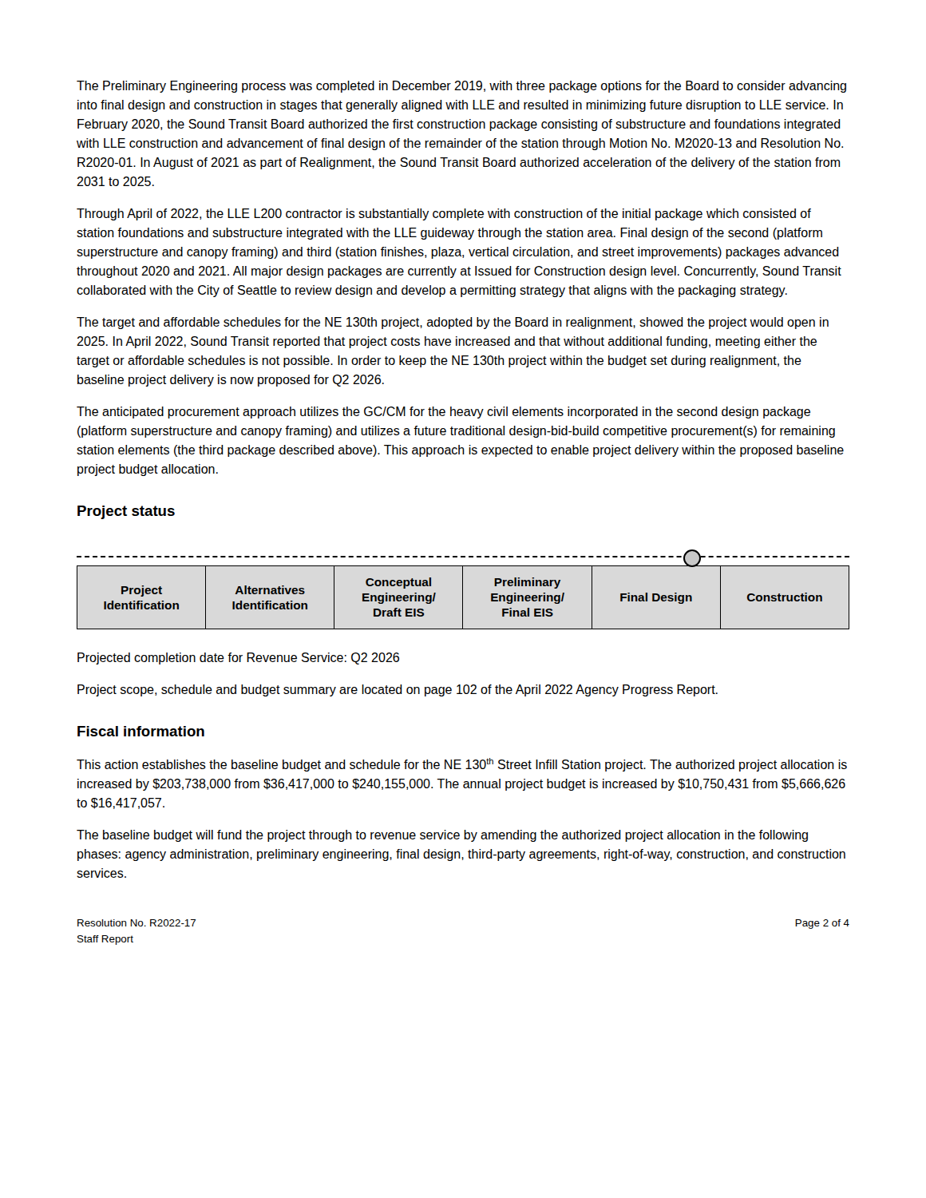The Preliminary Engineering process was completed in December 2019, with three package options for the Board to consider advancing into final design and construction in stages that generally aligned with LLE and resulted in minimizing future disruption to LLE service. In February 2020, the Sound Transit Board authorized the first construction package consisting of substructure and foundations integrated with LLE construction and advancement of final design of the remainder of the station through Motion No. M2020-13 and Resolution No. R2020-01. In August of 2021 as part of Realignment, the Sound Transit Board authorized acceleration of the delivery of the station from 2031 to 2025.
Through April of 2022, the LLE L200 contractor is substantially complete with construction of the initial package which consisted of station foundations and substructure integrated with the LLE guideway through the station area. Final design of the second (platform superstructure and canopy framing) and third (station finishes, plaza, vertical circulation, and street improvements) packages advanced throughout 2020 and 2021. All major design packages are currently at Issued for Construction design level. Concurrently, Sound Transit collaborated with the City of Seattle to review design and develop a permitting strategy that aligns with the packaging strategy.
The target and affordable schedules for the NE 130th project, adopted by the Board in realignment, showed the project would open in 2025. In April 2022, Sound Transit reported that project costs have increased and that without additional funding, meeting either the target or affordable schedules is not possible. In order to keep the NE 130th project within the budget set during realignment, the baseline project delivery is now proposed for Q2 2026.
The anticipated procurement approach utilizes the GC/CM for the heavy civil elements incorporated in the second design package (platform superstructure and canopy framing) and utilizes a future traditional design-bid-build competitive procurement(s) for remaining station elements (the third package described above). This approach is expected to enable project delivery within the proposed baseline project budget allocation.
Project status
| Project Identification | Alternatives Identification | Conceptual Engineering/ Draft EIS | Preliminary Engineering/ Final EIS | Final Design | Construction |
Projected completion date for Revenue Service: Q2 2026
Project scope, schedule and budget summary are located on page 102 of the April 2022 Agency Progress Report.
Fiscal information
This action establishes the baseline budget and schedule for the NE 130th Street Infill Station project. The authorized project allocation is increased by $203,738,000 from $36,417,000 to $240,155,000. The annual project budget is increased by $10,750,431 from $5,666,626 to $16,417,057.
The baseline budget will fund the project through to revenue service by amending the authorized project allocation in the following phases: agency administration, preliminary engineering, final design, third-party agreements, right-of-way, construction, and construction services.
Resolution No. R2022-17
Staff Report
Page 2 of 4